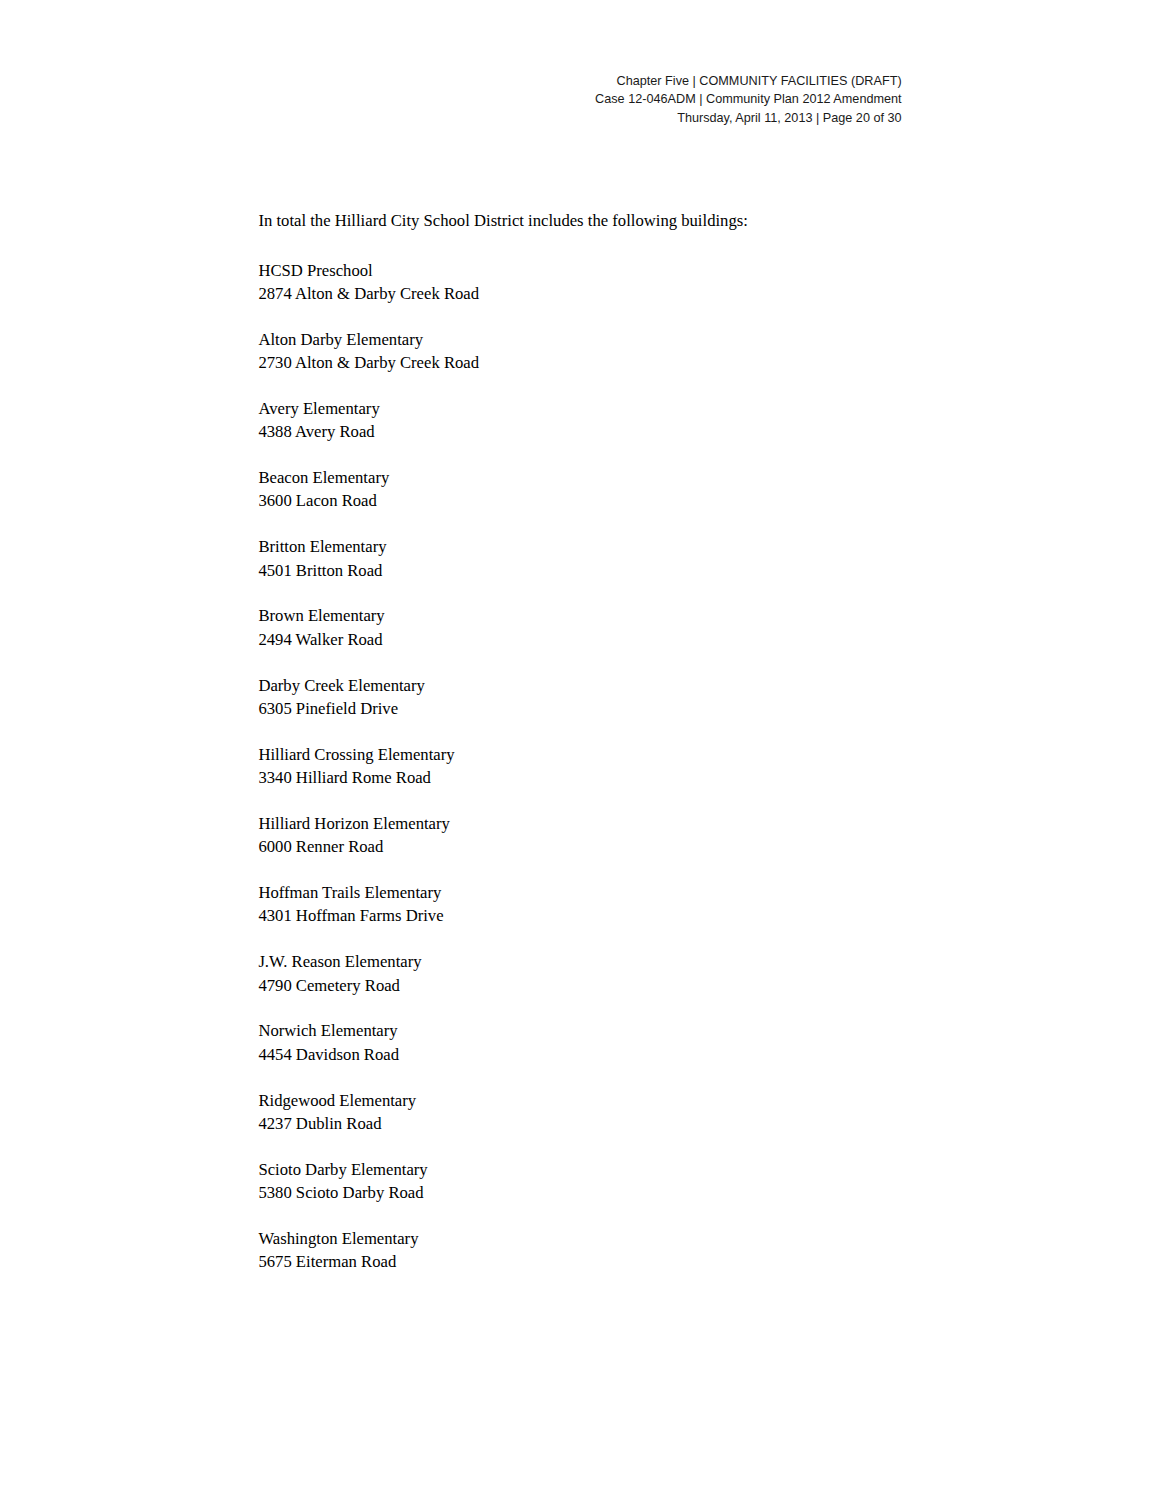Chapter Five | COMMUNITY FACILITIES (DRAFT)
Case 12-046ADM | Community Plan 2012 Amendment
Thursday, April 11, 2013 | Page 20 of 30
In total the Hilliard City School District includes the following buildings:
HCSD Preschool 2874 Alton & Darby Creek Road
Alton Darby Elementary 2730 Alton & Darby Creek Road
Avery Elementary 4388 Avery Road
Beacon Elementary 3600 Lacon Road
Britton Elementary 4501 Britton Road
Brown Elementary 2494 Walker Road
Darby Creek Elementary 6305 Pinefield Drive
Hilliard Crossing Elementary 3340 Hilliard Rome Road
Hilliard Horizon Elementary 6000 Renner Road
Hoffman Trails Elementary 4301 Hoffman Farms Drive
J.W. Reason Elementary 4790 Cemetery Road
Norwich Elementary 4454 Davidson Road
Ridgewood Elementary 4237 Dublin Road
Scioto Darby Elementary 5380 Scioto Darby Road
Washington Elementary 5675 Eiterman Road